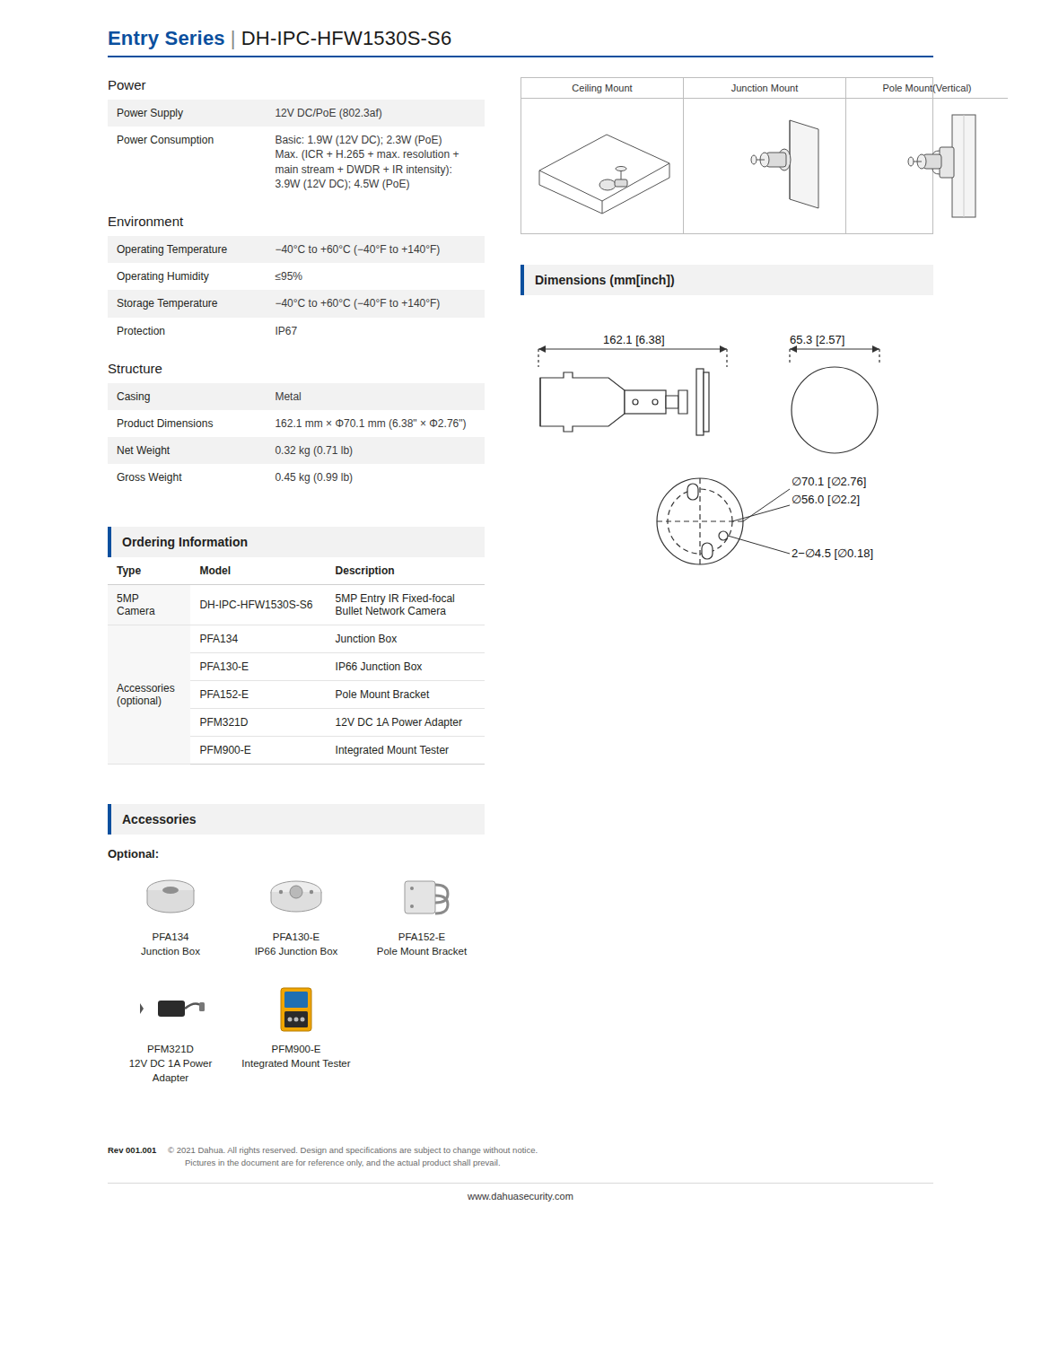Entry Series|DH-IPC-HFW1530S-S6
Power
| Power Supply | 12V DC/PoE (802.3af) |
| Power Consumption | Basic: 1.9W (12V DC); 2.3W (PoE) Max. (ICR + H.265 + max. resolution + main stream + DWDR + IR intensity): 3.9W (12V DC); 4.5W (PoE) |
Environment
| Operating Temperature | −40°C to +60°C (−40°F to +140°F) |
| Operating Humidity | ≤95% |
| Storage Temperature | −40°C to +60°C (−40°F to +140°F) |
| Protection | IP67 |
Structure
| Casing | Metal |
| Product Dimensions | 162.1 mm × Φ70.1 mm (6.38" × Φ2.76") |
| Net Weight | 0.32 kg (0.71 lb) |
| Gross Weight | 0.45 kg (0.99 lb) |
Ordering Information
| Type | Model | Description |
| --- | --- | --- |
| 5MP Camera | DH-IPC-HFW1530S-S6 | 5MP Entry IR Fixed-focal Bullet Network Camera |
| Accessories (optional) | PFA134 | Junction Box |
| PFA130-E | IP66 Junction Box |
| PFA152-E | Pole Mount Bracket |
| PFM321D | 12V DC 1A Power Adapter |
| PFM900-E | Integrated Mount Tester |
Accessories
Optional:
PFA134
Junction Box
PFA130-E
IP66 Junction Box
PFA152-E
Pole Mount Bracket
PFM321D
12V DC 1A Power Adapter
PFM900-E
Integrated Mount Tester
Ceiling Mount
Junction Mount
Pole Mount(Vertical)
Dimensions (mm[inch])
162.1 [6.38] 65.3 [2.57] ∅70.1 [∅2.76] ∅56.0 [∅2.2] 2−∅4.5 [∅0.18]
Rev 001.001 © 2021 Dahua. All rights reserved. Design and specifications are subject to change without notice.
Pictures in the document are for reference only, and the actual product shall prevail.
www.dahuasecurity.com